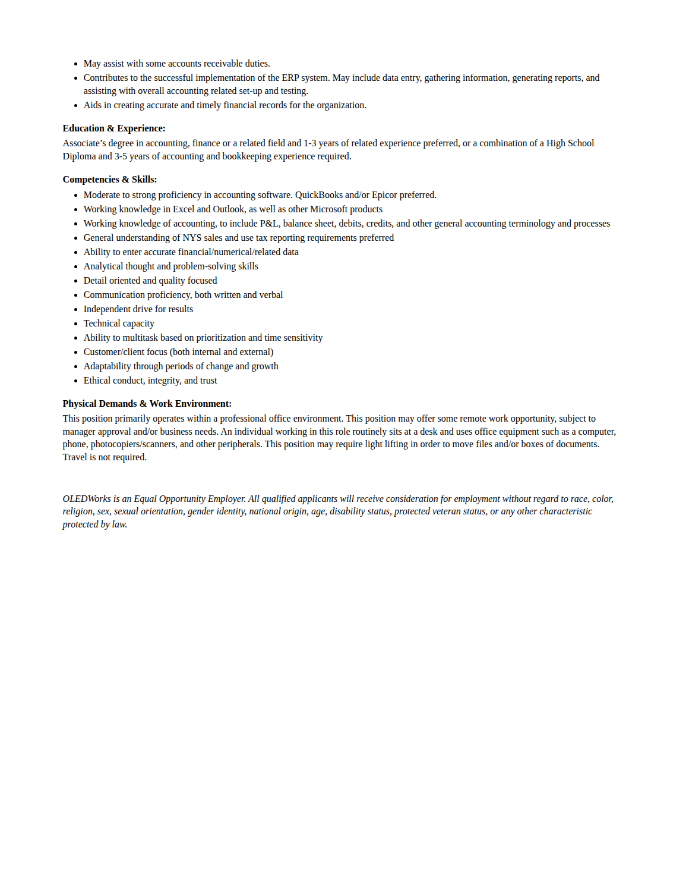May assist with some accounts receivable duties.
Contributes to the successful implementation of the ERP system. May include data entry, gathering information, generating reports, and assisting with overall accounting related set-up and testing.
Aids in creating accurate and timely financial records for the organization.
Education & Experience:
Associate’s degree in accounting, finance or a related field and 1-3 years of related experience preferred, or a combination of a High School Diploma and 3-5 years of accounting and bookkeeping experience required.
Competencies & Skills:
Moderate to strong proficiency in accounting software. QuickBooks and/or Epicor preferred.
Working knowledge in Excel and Outlook, as well as other Microsoft products
Working knowledge of accounting, to include P&L, balance sheet, debits, credits, and other general accounting terminology and processes
General understanding of NYS sales and use tax reporting requirements preferred
Ability to enter accurate financial/numerical/related data
Analytical thought and problem-solving skills
Detail oriented and quality focused
Communication proficiency, both written and verbal
Independent drive for results
Technical capacity
Ability to multitask based on prioritization and time sensitivity
Customer/client focus (both internal and external)
Adaptability through periods of change and growth
Ethical conduct, integrity, and trust
Physical Demands & Work Environment:
This position primarily operates within a professional office environment. This position may offer some remote work opportunity, subject to manager approval and/or business needs. An individual working in this role routinely sits at a desk and uses office equipment such as a computer, phone, photocopiers/scanners, and other peripherals. This position may require light lifting in order to move files and/or boxes of documents. Travel is not required.
OLEDWorks is an Equal Opportunity Employer. All qualified applicants will receive consideration for employment without regard to race, color, religion, sex, sexual orientation, gender identity, national origin, age, disability status, protected veteran status, or any other characteristic protected by law.